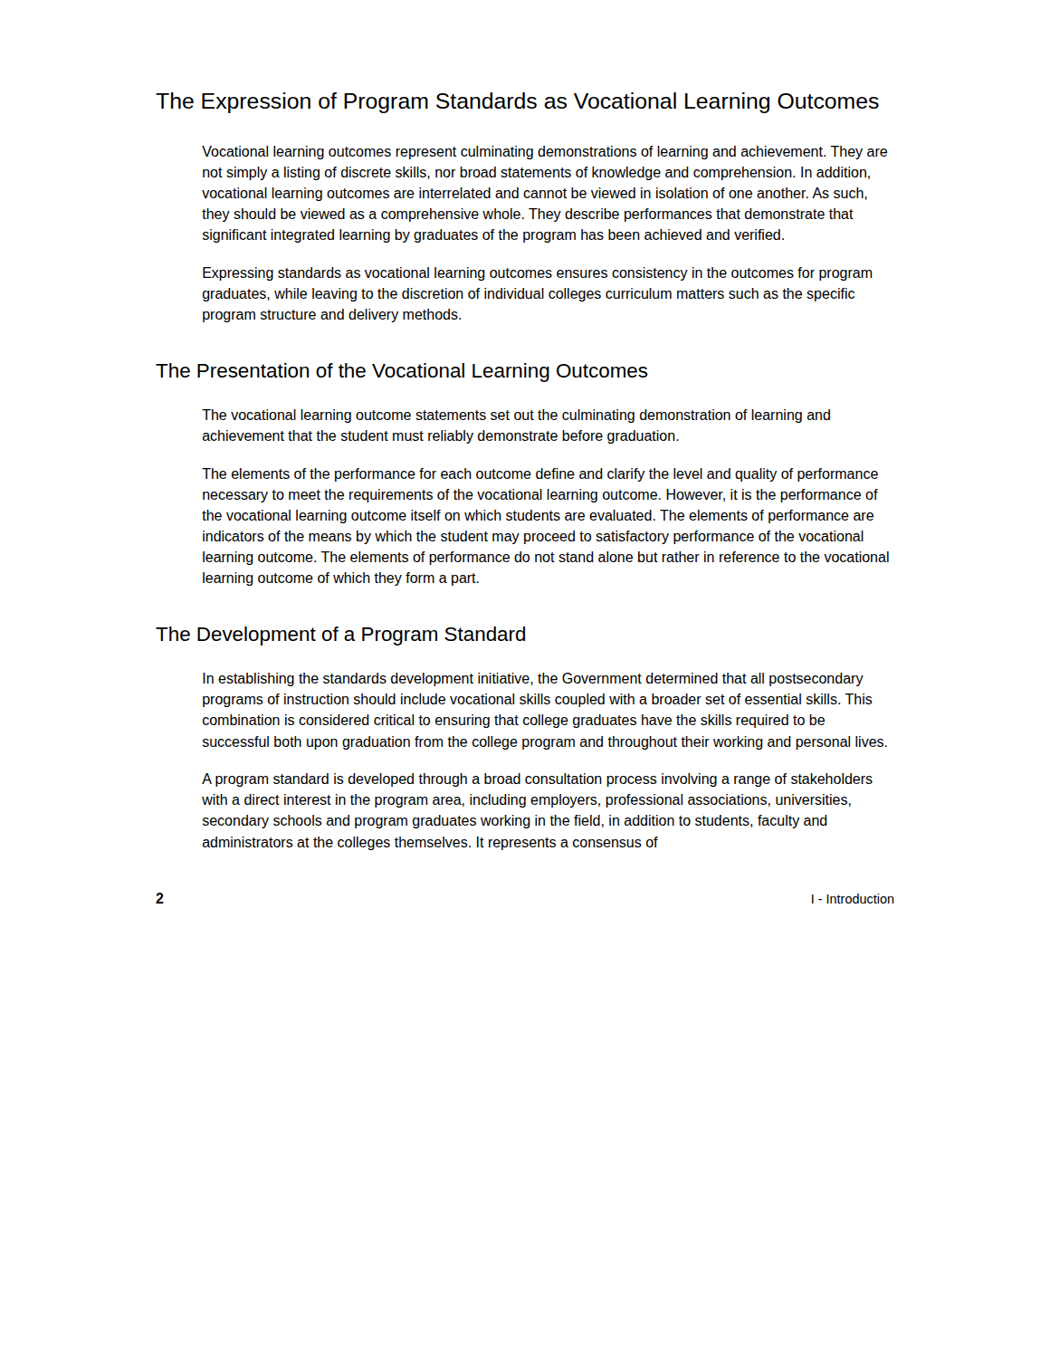The Expression of Program Standards as Vocational Learning Outcomes
Vocational learning outcomes represent culminating demonstrations of learning and achievement. They are not simply a listing of discrete skills, nor broad statements of knowledge and comprehension. In addition, vocational learning outcomes are interrelated and cannot be viewed in isolation of one another. As such, they should be viewed as a comprehensive whole. They describe performances that demonstrate that significant integrated learning by graduates of the program has been achieved and verified.
Expressing standards as vocational learning outcomes ensures consistency in the outcomes for program graduates, while leaving to the discretion of individual colleges curriculum matters such as the specific program structure and delivery methods.
The Presentation of the Vocational Learning Outcomes
The vocational learning outcome statements set out the culminating demonstration of learning and achievement that the student must reliably demonstrate before graduation.
The elements of the performance for each outcome define and clarify the level and quality of performance necessary to meet the requirements of the vocational learning outcome. However, it is the performance of the vocational learning outcome itself on which students are evaluated. The elements of performance are indicators of the means by which the student may proceed to satisfactory performance of the vocational learning outcome. The elements of performance do not stand alone but rather in reference to the vocational learning outcome of which they form a part.
The Development of a Program Standard
In establishing the standards development initiative, the Government determined that all postsecondary programs of instruction should include vocational skills coupled with a broader set of essential skills. This combination is considered critical to ensuring that college graduates have the skills required to be successful both upon graduation from the college program and throughout their working and personal lives.
A program standard is developed through a broad consultation process involving a range of stakeholders with a direct interest in the program area, including employers, professional associations, universities, secondary schools and program graduates working in the field, in addition to students, faculty and administrators at the colleges themselves. It represents a consensus of
2 I - Introduction